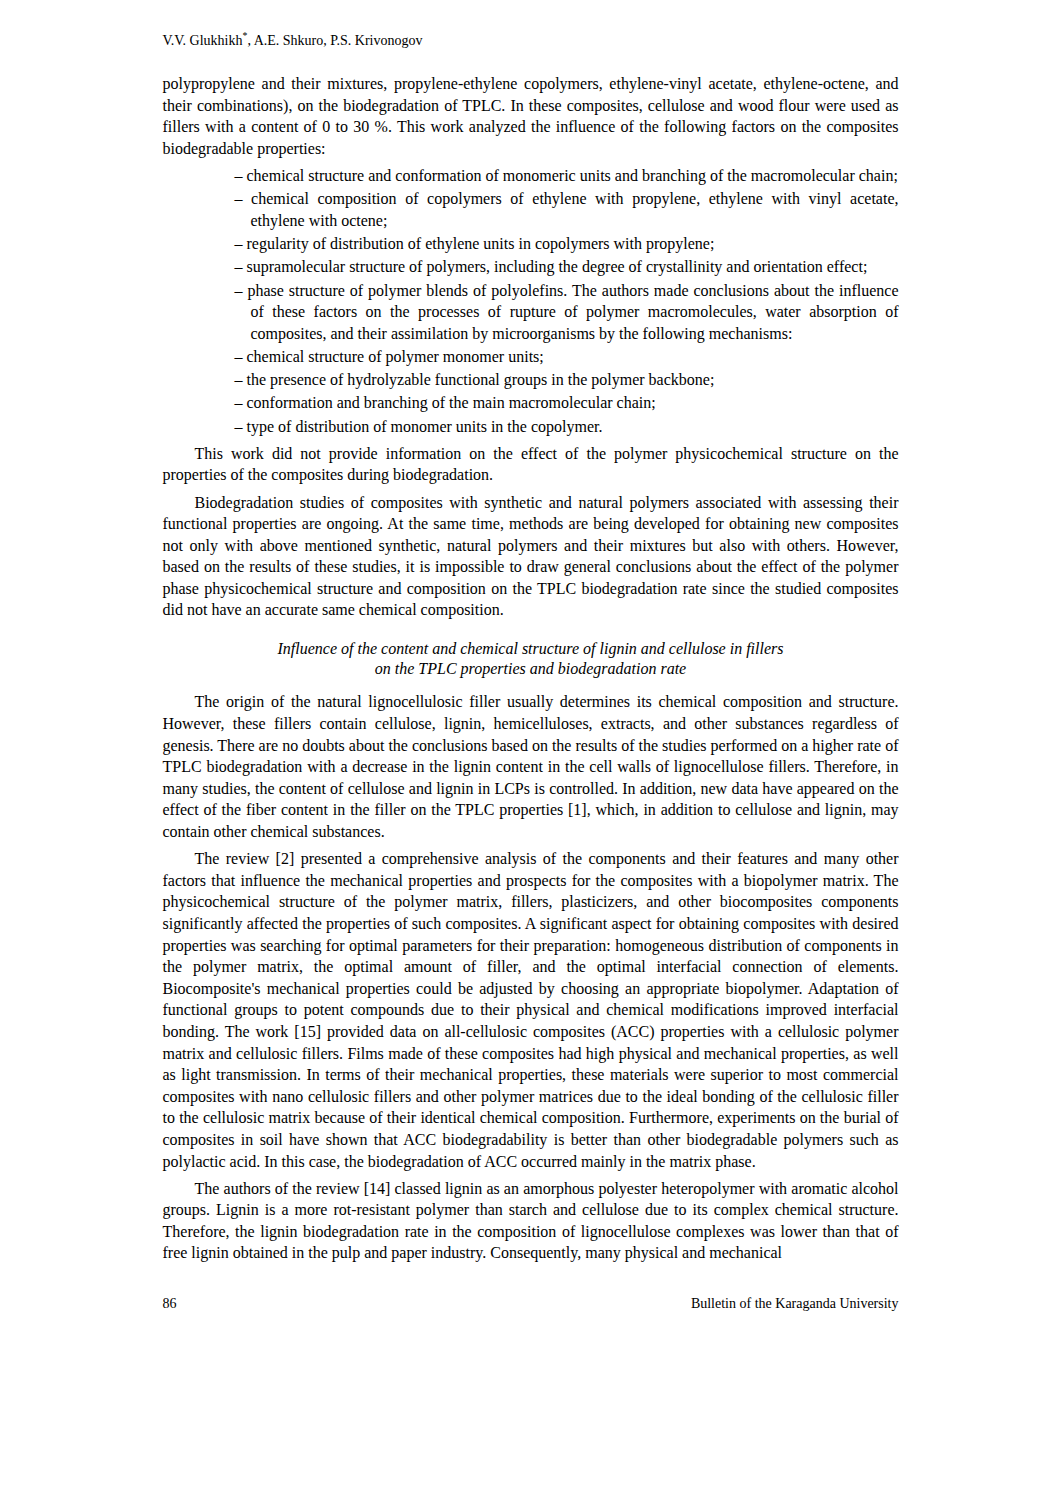V.V. Glukhikh*, A.E. Shkuro, P.S. Krivonogov
polypropylene and their mixtures, propylene-ethylene copolymers, ethylene-vinyl acetate, ethylene-octene, and their combinations), on the biodegradation of TPLC. In these composites, cellulose and wood flour were used as fillers with a content of 0 to 30 %. This work analyzed the influence of the following factors on the composites biodegradable properties:
– chemical structure and conformation of monomeric units and branching of the macromolecular chain;
– chemical composition of copolymers of ethylene with propylene, ethylene with vinyl acetate, ethylene with octene;
– regularity of distribution of ethylene units in copolymers with propylene;
– supramolecular structure of polymers, including the degree of crystallinity and orientation effect;
– phase structure of polymer blends of polyolefins. The authors made conclusions about the influence of these factors on the processes of rupture of polymer macromolecules, water absorption of composites, and their assimilation by microorganisms by the following mechanisms:
– chemical structure of polymer monomer units;
– the presence of hydrolyzable functional groups in the polymer backbone;
– conformation and branching of the main macromolecular chain;
– type of distribution of monomer units in the copolymer.
This work did not provide information on the effect of the polymer physicochemical structure on the properties of the composites during biodegradation.
Biodegradation studies of composites with synthetic and natural polymers associated with assessing their functional properties are ongoing. At the same time, methods are being developed for obtaining new composites not only with above mentioned synthetic, natural polymers and their mixtures but also with others. However, based on the results of these studies, it is impossible to draw general conclusions about the effect of the polymer phase physicochemical structure and composition on the TPLC biodegradation rate since the studied composites did not have an accurate same chemical composition.
Influence of the content and chemical structure of lignin and cellulose in fillers
on the TPLC properties and biodegradation rate
The origin of the natural lignocellulosic filler usually determines its chemical composition and structure. However, these fillers contain cellulose, lignin, hemicelluloses, extracts, and other substances regardless of genesis. There are no doubts about the conclusions based on the results of the studies performed on a higher rate of TPLC biodegradation with a decrease in the lignin content in the cell walls of lignocellulose fillers. Therefore, in many studies, the content of cellulose and lignin in LCPs is controlled. In addition, new data have appeared on the effect of the fiber content in the filler on the TPLC properties [1], which, in addition to cellulose and lignin, may contain other chemical substances.
The review [2] presented a comprehensive analysis of the components and their features and many other factors that influence the mechanical properties and prospects for the composites with a biopolymer matrix. The physicochemical structure of the polymer matrix, fillers, plasticizers, and other biocomposites components significantly affected the properties of such composites. A significant aspect for obtaining composites with desired properties was searching for optimal parameters for their preparation: homogeneous distribution of components in the polymer matrix, the optimal amount of filler, and the optimal interfacial connection of elements. Biocomposite's mechanical properties could be adjusted by choosing an appropriate biopolymer. Adaptation of functional groups to potent compounds due to their physical and chemical modifications improved interfacial bonding. The work [15] provided data on all-cellulosic composites (ACC) properties with a cellulosic polymer matrix and cellulosic fillers. Films made of these composites had high physical and mechanical properties, as well as light transmission. In terms of their mechanical properties, these materials were superior to most commercial composites with nano cellulosic fillers and other polymer matrices due to the ideal bonding of the cellulosic filler to the cellulosic matrix because of their identical chemical composition. Furthermore, experiments on the burial of composites in soil have shown that ACC biodegradability is better than other biodegradable polymers such as polylactic acid. In this case, the biodegradation of ACC occurred mainly in the matrix phase.
The authors of the review [14] classed lignin as an amorphous polyester heteropolymer with aromatic alcohol groups. Lignin is a more rot-resistant polymer than starch and cellulose due to its complex chemical structure. Therefore, the lignin biodegradation rate in the composition of lignocellulose complexes was lower than that of free lignin obtained in the pulp and paper industry. Consequently, many physical and mechanical
86 Bulletin of the Karaganda University